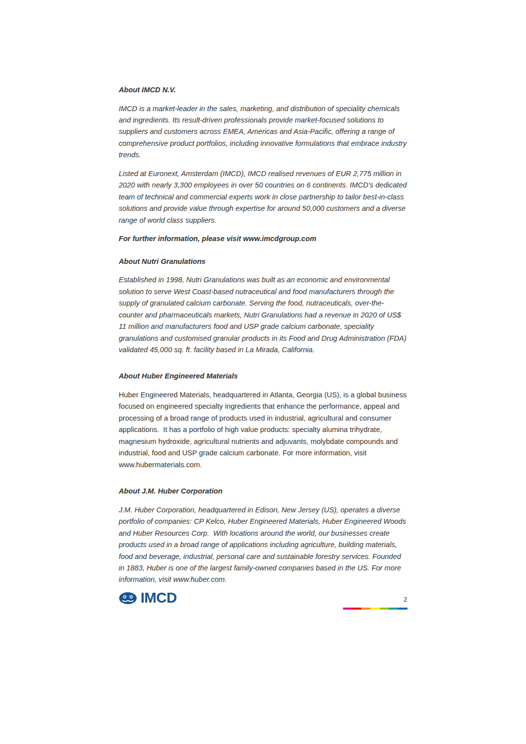About IMCD N.V.
IMCD is a market-leader in the sales, marketing, and distribution of speciality chemicals and ingredients. Its result-driven professionals provide market-focused solutions to suppliers and customers across EMEA, Americas and Asia-Pacific, offering a range of comprehensive product portfolios, including innovative formulations that embrace industry trends.
Listed at Euronext, Amsterdam (IMCD), IMCD realised revenues of EUR 2,775 million in 2020 with nearly 3,300 employees in over 50 countries on 6 continents. IMCD's dedicated team of technical and commercial experts work in close partnership to tailor best-in-class solutions and provide value through expertise for around 50,000 customers and a diverse range of world class suppliers.
For further information, please visit www.imcdgroup.com
About Nutri Granulations
Established in 1998, Nutri Granulations was built as an economic and environmental solution to serve West Coast-based nutraceutical and food manufacturers through the supply of granulated calcium carbonate. Serving the food, nutraceuticals, over-the-counter and pharmaceuticals markets, Nutri Granulations had a revenue in 2020 of US$ 11 million and manufacturers food and USP grade calcium carbonate, speciality granulations and customised granular products in its Food and Drug Administration (FDA) validated 45,000 sq. ft. facility based in La Mirada, California.
About Huber Engineered Materials
Huber Engineered Materials, headquartered in Atlanta, Georgia (US), is a global business focused on engineered specialty ingredients that enhance the performance, appeal and processing of a broad range of products used in industrial, agricultural and consumer applications. It has a portfolio of high value products: specialty alumina trihydrate, magnesium hydroxide, agricultural nutrients and adjuvants, molybdate compounds and industrial, food and USP grade calcium carbonate. For more information, visit www.hubermaterials.com.
About J.M. Huber Corporation
J.M. Huber Corporation, headquartered in Edison, New Jersey (US), operates a diverse portfolio of companies: CP Kelco, Huber Engineered Materials, Huber Engineered Woods and Huber Resources Corp. With locations around the world, our businesses create products used in a broad range of applications including agriculture, building materials, food and beverage, industrial, personal care and sustainable forestry services. Founded in 1883, Huber is one of the largest family-owned companies based in the US. For more information, visit www.huber.com.
IMCD
2